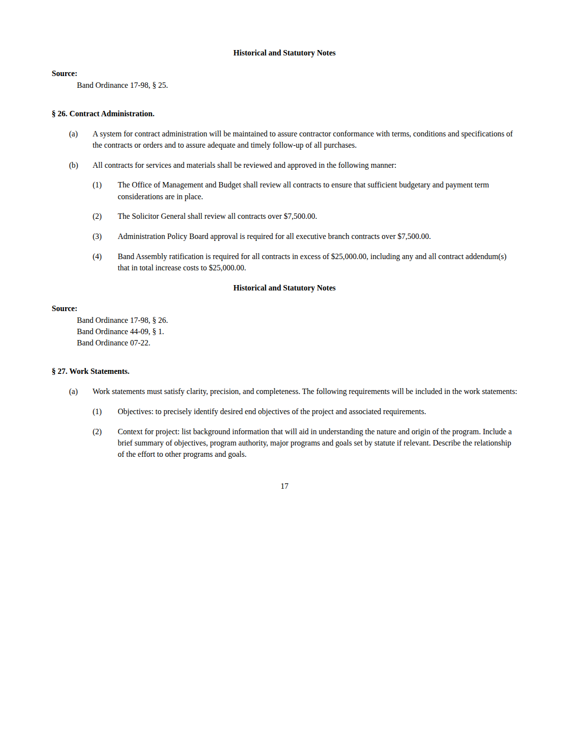Historical and Statutory Notes
Source:
Band Ordinance 17-98, § 25.
§ 26. Contract Administration.
(a)
A system for contract administration will be maintained to assure contractor conformance with terms, conditions and specifications of the contracts or orders and to assure adequate and timely follow-up of all purchases.
(b)
All contracts for services and materials shall be reviewed and approved in the following manner:
(1)
The Office of Management and Budget shall review all contracts to ensure that sufficient budgetary and payment term considerations are in place.
(2)
The Solicitor General shall review all contracts over $7,500.00.
(3)
Administration Policy Board approval is required for all executive branch contracts over $7,500.00.
(4)
Band Assembly ratification is required for all contracts in excess of $25,000.00, including any and all contract addendum(s) that in total increase costs to $25,000.00.
Historical and Statutory Notes
Source:
Band Ordinance 17-98, § 26.
Band Ordinance 44-09, § 1.
Band Ordinance 07-22.
§ 27. Work Statements.
(a)
Work statements must satisfy clarity, precision, and completeness. The following requirements will be included in the work statements:
(1)
Objectives: to precisely identify desired end objectives of the project and associated requirements.
(2)
Context for project: list background information that will aid in understanding the nature and origin of the program. Include a brief summary of objectives, program authority, major programs and goals set by statute if relevant. Describe the relationship of the effort to other programs and goals.
17